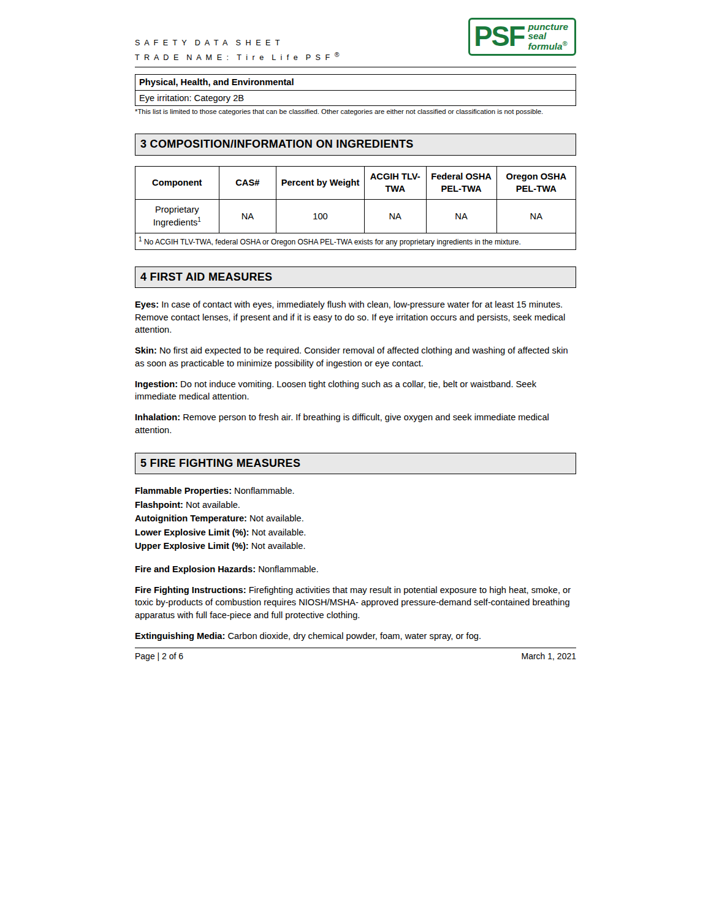S A F E T Y D A T A S H E E T
T R A D E N A M E : T i r e L i f e P S F ®
PSF
puncture
seal
formula®
| Physical, Health, and Environmental |
| Eye irritation: Category 2B |
*This list is limited to those categories that can be classified. Other categories are either not classified or classification is not possible.
3 COMPOSITION/INFORMATION ON INGREDIENTS
| Component | CAS# | Percent by Weight | ACGIH TLV-TWA | Federal OSHA PEL-TWA | Oregon OSHA PEL-TWA |
| --- | --- | --- | --- | --- | --- |
| Proprietary Ingredients 1 | NA | 100 | NA | NA | NA |
| 1 No ACGIH TLV-TWA, federal OSHA or Oregon OSHA PEL-TWA exists for any proprietary ingredients in the mixture. |
4 FIRST AID MEASURES
Eyes: In case of contact with eyes, immediately flush with clean, low-pressure water for at least 15 minutes. Remove contact lenses, if present and if it is easy to do so. If eye irritation occurs and persists, seek medical attention.
Skin: No first aid expected to be required. Consider removal of affected clothing and washing of affected skin as soon as practicable to minimize possibility of ingestion or eye contact.
Ingestion: Do not induce vomiting. Loosen tight clothing such as a collar, tie, belt or waistband. Seek immediate medical attention.
Inhalation: Remove person to fresh air. If breathing is difficult, give oxygen and seek immediate medical attention.
5 FIRE FIGHTING MEASURES
Flammable Properties: Nonflammable.
Flashpoint: Not available.
Autoignition Temperature: Not available.
Lower Explosive Limit (%): Not available.
Upper Explosive Limit (%): Not available.
Fire and Explosion Hazards: Nonflammable.
Fire Fighting Instructions: Firefighting activities that may result in potential exposure to high heat, smoke, or toxic by-products of combustion requires NIOSH/MSHA- approved pressure-demand self-contained breathing apparatus with full face-piece and full protective clothing.
Extinguishing Media: Carbon dioxide, dry chemical powder, foam, water spray, or fog.
Page | 2 of 6
March 1, 2021